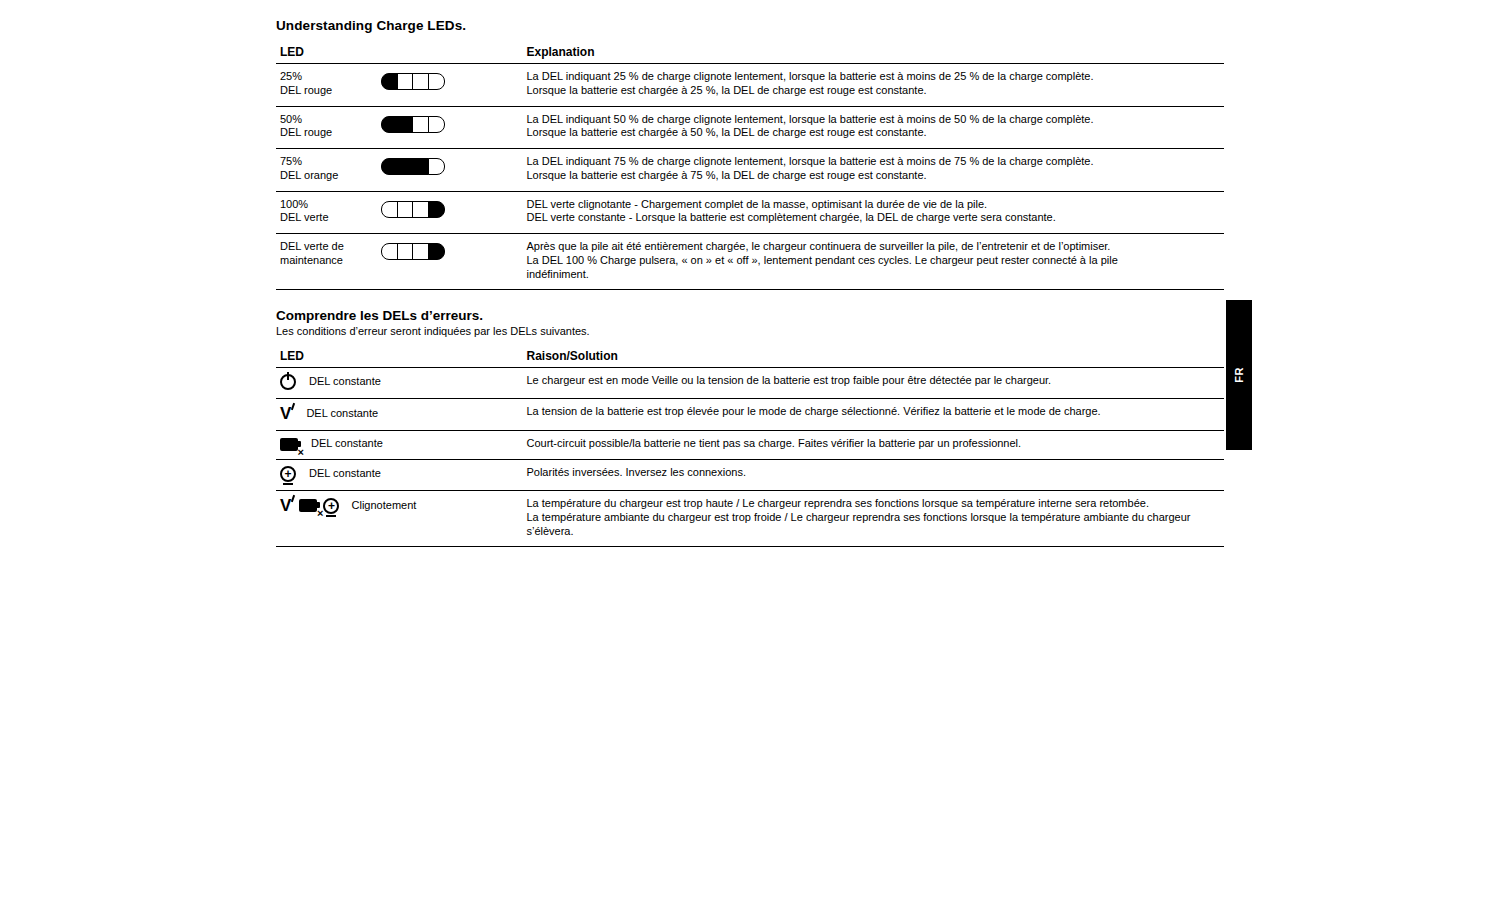Understanding Charge LEDs.
| LED | Explanation |
| --- | --- |
| 25% DEL rouge | La DEL indiquant 25 % de charge clignote lentement, lorsque la batterie est à moins de 25 % de la charge complète. Lorsque la batterie est chargée à 25 %, la DEL de charge est rouge est constante. |
| 50% DEL rouge | La DEL indiquant 50 % de charge clignote lentement, lorsque la batterie est à moins de 50 % de la charge complète. Lorsque la batterie est chargée à 50 %, la DEL de charge est rouge est constante. |
| 75% DEL orange | La DEL indiquant 75 % de charge clignote lentement, lorsque la batterie est à moins de 75 % de la charge complète. Lorsque la batterie est chargée à 75 %, la DEL de charge est rouge est constante. |
| 100% DEL verte | DEL verte clignotante - Chargement complet de la masse, optimisant la durée de vie de la pile. DEL verte constante - Lorsque la batterie est complètement chargée, la DEL de charge verte sera constante. |
| DEL verte de maintenance | Après que la pile ait été entièrement chargée, le chargeur continuera de surveiller la pile, de l’entretenir et de l’optimiser. La DEL 100 % Charge pulsera, « on » et « off », lentement pendant ces cycles. Le chargeur peut rester connecté à la pile indéfiniment. |
Comprendre les DELs d’erreurs.
Les conditions d’erreur seront indiquées par les DELs suivantes.
| LED | Raison/Solution |
| --- | --- |
| DEL constante | Le chargeur est en mode Veille ou la tension de la batterie est trop faible pour être détectée par le chargeur. |
| V DEL constante | La tension de la batterie est trop élevée pour le mode de charge sélectionné. Vérifiez la batterie et le mode de charge. |
| DEL constante | Court-circuit possible/la batterie ne tient pas sa charge. Faites vérifier la batterie par un professionnel. |
| DEL constante | Polarités inversées. Inversez les connexions. |
| V Clignotement | La température du chargeur est trop haute / Le chargeur reprendra ses fonctions lorsque sa température interne sera retombée. La température ambiante du chargeur est trop froide / Le chargeur reprendra ses fonctions lorsque la température ambiante du chargeur s’élèvera. |
FR